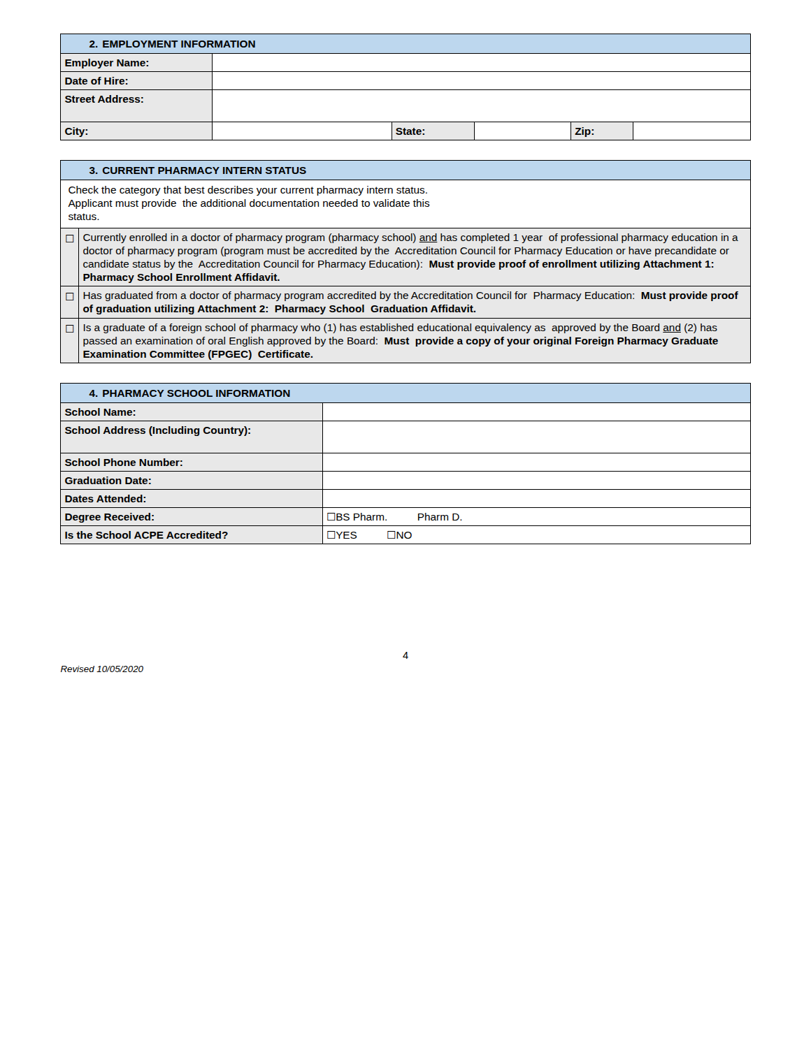| 2. EMPLOYMENT INFORMATION |
| Employer Name: | |
| Date of Hire: | |
| Street Address: | |
| City: | | State: | | Zip: | |
| 3. CURRENT PHARMACY INTERN STATUS |
| Check the category that best describes your current pharmacy intern status. Applicant must provide the additional documentation needed to validate this status. |
| ☐ | Currently enrolled in a doctor of pharmacy program (pharmacy school) and has completed 1 year of professional pharmacy education in a doctor of pharmacy program (program must be accredited by the Accreditation Council for Pharmacy Education or have precandidate or candidate status by the Accreditation Council for Pharmacy Education): Must provide proof of enrollment utilizing Attachment 1: Pharmacy School Enrollment Affidavit. |
| ☐ | Has graduated from a doctor of pharmacy program accredited by the Accreditation Council for Pharmacy Education: Must provide proof of graduation utilizing Attachment 2: Pharmacy School Graduation Affidavit. |
| ☐ | Is a graduate of a foreign school of pharmacy who (1) has established educational equivalency as approved by the Board and (2) has passed an examination of oral English approved by the Board: Must provide a copy of your original Foreign Pharmacy Graduate Examination Committee (FPGEC) Certificate. |
| 4. PHARMACY SCHOOL INFORMATION |
| School Name: | |
| School Address (Including Country): | |
| School Phone Number: | |
| Graduation Date: | |
| Dates Attended: | |
| Degree Received: | ☐ BS Pharm. Pharm D. |
| Is the School ACPE Accredited? | ☐ YES ☐ NO |
4
Revised 10/05/2020